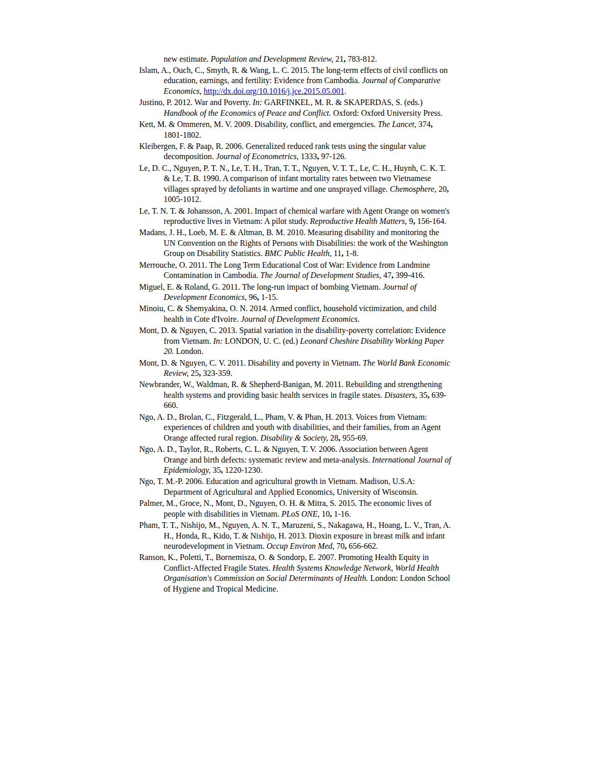new estimate. Population and Development Review, 21, 783-812.
Islam, A., Ouch, C., Smyth, R. & Wang, L. C. 2015. The long-term effects of civil conflicts on education, earnings, and fertility: Evidence from Cambodia. Journal of Comparative Economics, http://dx.doi.org/10.1016/j.jce.2015.05.001.
Justino, P. 2012. War and Poverty. In: GARFINKEL, M. R. & SKAPERDAS, S. (eds.) Handbook of the Economics of Peace and Conflict. Oxford: Oxford University Press.
Kett, M. & Ommeren, M. V. 2009. Disability, conflict, and emergencies. The Lancet, 374, 1801-1802.
Kleibergen, F. & Paap, R. 2006. Generalized reduced rank tests using the singular value decomposition. Journal of Econometrics, 1333, 97-126.
Le, D. C., Nguyen, P. T. N., Le, T. H., Tran, T. T., Nguyen, V. T. T., Le, C. H., Huynh, C. K. T. & Le, T. B. 1990. A comparison of infant mortality rates between two Vietnamese villages sprayed by defoliants in wartime and one unsprayed village. Chemosphere, 20, 1005-1012.
Le, T. N. T. & Johansson, A. 2001. Impact of chemical warfare with Agent Orange on women's reproductive lives in Vietnam: A pilot study. Reproductive Health Matters, 9, 156-164.
Madans, J. H., Loeb, M. E. & Altman, B. M. 2010. Measuring disability and monitoring the UN Convention on the Rights of Persons with Disabilities: the work of the Washington Group on Disability Statistics. BMC Public Health, 11, 1-8.
Merrouche, O. 2011. The Long Term Educational Cost of War: Evidence from Landmine Contamination in Cambodia. The Journal of Development Studies, 47, 399-416.
Miguel, E. & Roland, G. 2011. The long-run impact of bombing Vietnam. Journal of Development Economics, 96, 1-15.
Minoiu, C. & Shemyakina, O. N. 2014. Armed conflict, household victimization, and child health in Cote d'Ivoire. Journal of Development Economics.
Mont, D. & Nguyen, C. 2013. Spatial variation in the disability-poverty correlation: Evidence from Vietnam. In: LONDON, U. C. (ed.) Leonard Cheshire Disability Working Paper 20. London.
Mont, D. & Nguyen, C. V. 2011. Disability and poverty in Vietnam. The World Bank Economic Review, 25, 323-359.
Newbrander, W., Waldman, R. & Shepherd-Banigan, M. 2011. Rebuilding and strengthening health systems and providing basic health services in fragile states. Disasters, 35, 639-660.
Ngo, A. D., Brolan, C., Fitzgerald, L., Pham, V. & Phan, H. 2013. Voices from Vietnam: experiences of children and youth with disabilities, and their families, from an Agent Orange affected rural region. Disability & Society, 28, 955-69.
Ngo, A. D., Taylor, R., Roberts, C. L. & Nguyen, T. V. 2006. Association between Agent Orange and birth defects: systematic review and meta-analysis. International Journal of Epidemiology, 35, 1220-1230.
Ngo, T. M.-P. 2006. Education and agricultural growth in Vietnam. Madison, U.S.A: Department of Agricultural and Applied Economics, University of Wisconsin.
Palmer, M., Groce, N., Mont, D., Nguyen, O. H. & Mitra, S. 2015. The economic lives of people with disabilities in Vietnam. PLoS ONE, 10, 1-16.
Pham, T. T., Nishijo, M., Nguyen, A. N. T., Maruzeni, S., Nakagawa, H., Hoang, L. V., Tran, A. H., Honda, R., Kido, T. & Nishijo, H. 2013. Dioxin exposure in breast milk and infant neurodevelopment in Vietnam. Occup Environ Med, 70, 656-662.
Ranson, K., Poletti, T., Bornemisza, O. & Sondorp, E. 2007. Promoting Health Equity in Conflict-Affected Fragile States. Health Systems Knowledge Network, World Health Organisation's Commission on Social Determinants of Health. London: London School of Hygiene and Tropical Medicine.